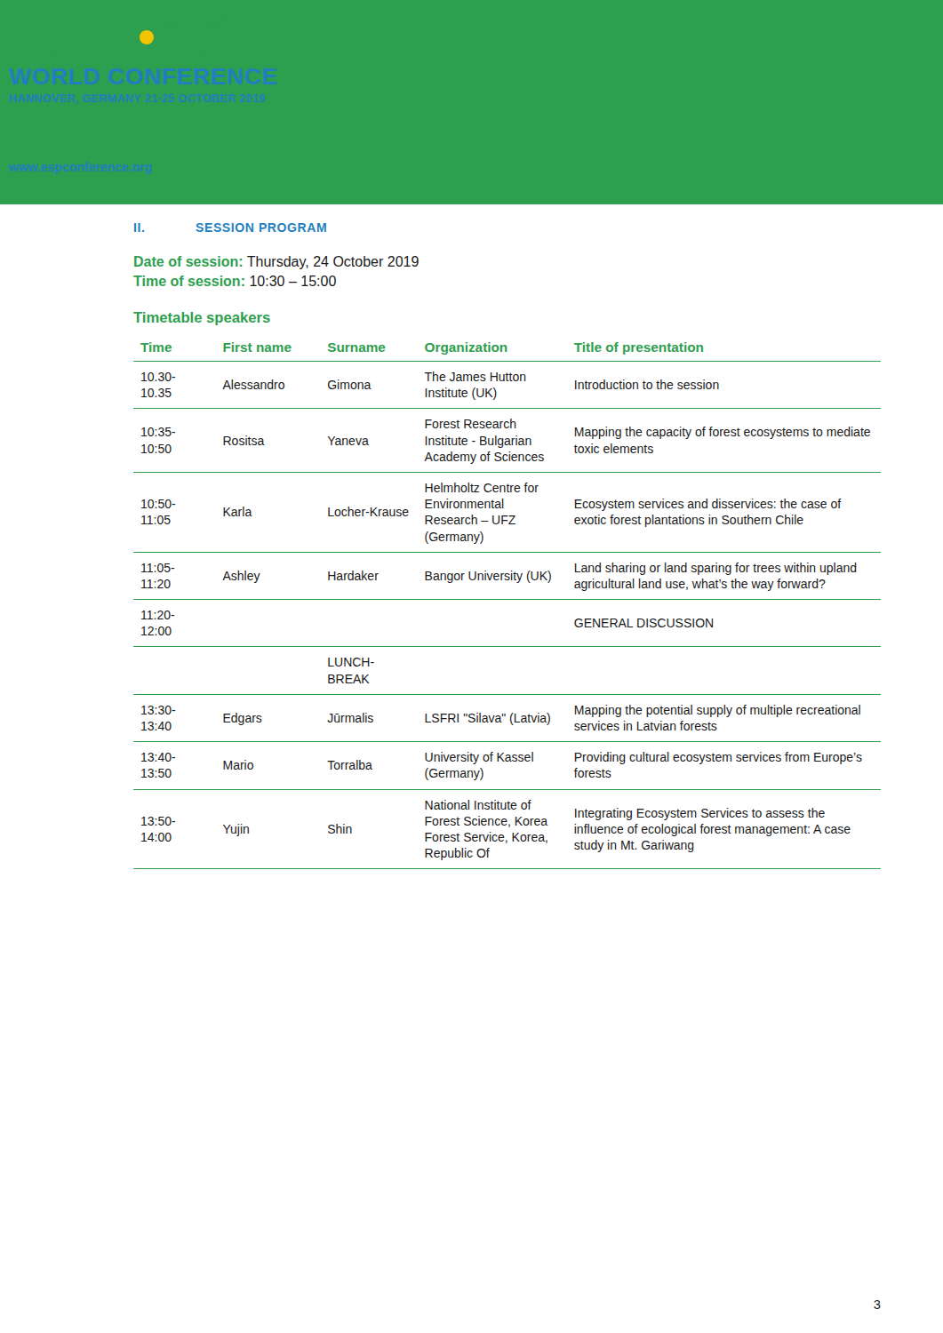ESP 10
WORLD CONFERENCE
HANNOVER, GERMANY 21-25 OCTOBER 2019
10 years advancing ecosystem
services science, policy and
practice for a sustainable future
www.espconference.org
II. SESSION PROGRAM
Date of session: Thursday, 24 October 2019
Time of session: 10:30 – 15:00
Timetable speakers
| Time | First name | Surname | Organization | Title of presentation |
| --- | --- | --- | --- | --- |
| 10.30- 10.35 | Alessandro | Gimona | The James Hutton Institute (UK) | Introduction to the session |
| 10:35- 10:50 | Rositsa | Yaneva | Forest Research Institute - Bulgarian Academy of Sciences | Mapping the capacity of forest ecosystems to mediate toxic elements |
| 10:50- 11:05 | Karla | Locher-Krause | Helmholtz Centre for Environmental Research – UFZ (Germany) | Ecosystem services and disservices: the case of exotic forest plantations in Southern Chile |
| 11:05- 11:20 | Ashley | Hardaker | Bangor University (UK) | Land sharing or land sparing for trees within upland agricultural land use, what’s the way forward? |
| 11:20- 12:00 | | | | GENERAL DISCUSSION |
| | | LUNCH-BREAK | | |
| 13:30- 13:40 | Edgars | Jūrmalis | LSFRI "Silava" (Latvia) | Mapping the potential supply of multiple recreational services in Latvian forests |
| 13:40- 13:50 | Mario | Torralba | University of Kassel (Germany) | Providing cultural ecosystem services from Europe’s forests |
| 13:50- 14:00 | Yujin | Shin | National Institute of Forest Science, Korea Forest Service, Korea, Republic Of | Integrating Ecosystem Services to assess the influence of ecological forest management: A case study in Mt. Gariwang |
3